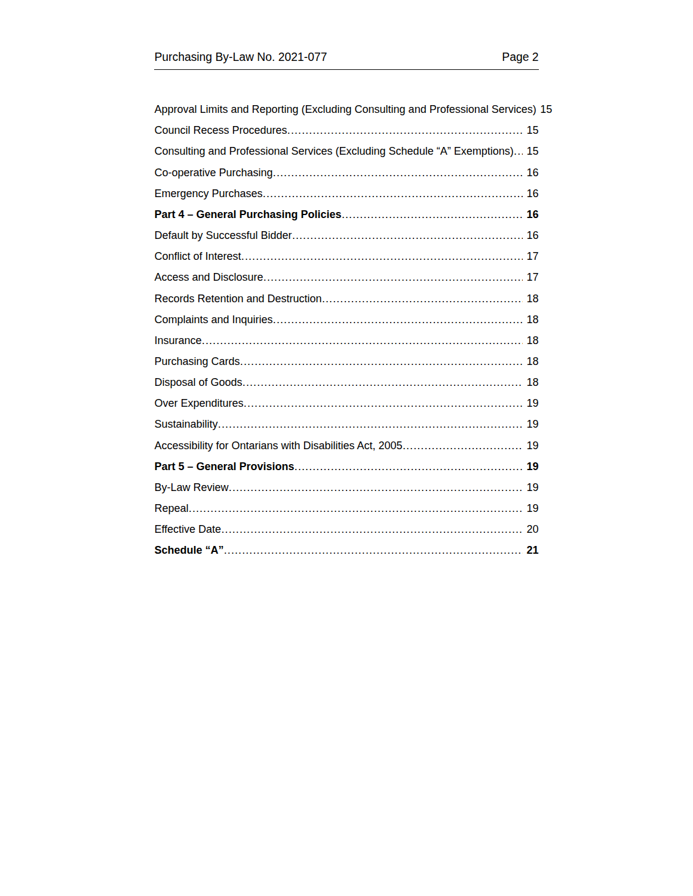Purchasing By-Law No. 2021-077 Page 2
Approval Limits and Reporting (Excluding Consulting and Professional Services) ....................................................................................................................................................... 15
Council Recess Procedures ....................................................................................................................................................... 15
Consulting and Professional Services (Excluding Schedule “A” Exemptions) ....................................................................................................................................................... 15
Co-operative Purchasing ....................................................................................................................................................... 16
Emergency Purchases ....................................................................................................................................................... 16
Part 4 – General Purchasing Policies ....................................................................................................................................................... 16
Default by Successful Bidder ....................................................................................................................................................... 16
Conflict of Interest ....................................................................................................................................................... 17
Access and Disclosure ....................................................................................................................................................... 17
Records Retention and Destruction ....................................................................................................................................................... 18
Complaints and Inquiries ....................................................................................................................................................... 18
Insurance ....................................................................................................................................................... 18
Purchasing Cards ....................................................................................................................................................... 18
Disposal of Goods ....................................................................................................................................................... 18
Over Expenditures ....................................................................................................................................................... 19
Sustainability ....................................................................................................................................................... 19
Accessibility for Ontarians with Disabilities Act, 2005 ....................................................................................................................................................... 19
Part 5 – General Provisions ....................................................................................................................................................... 19
By-Law Review ....................................................................................................................................................... 19
Repeal ....................................................................................................................................................... 19
Effective Date ....................................................................................................................................................... 20
Schedule “A” ....................................................................................................................................................... 21